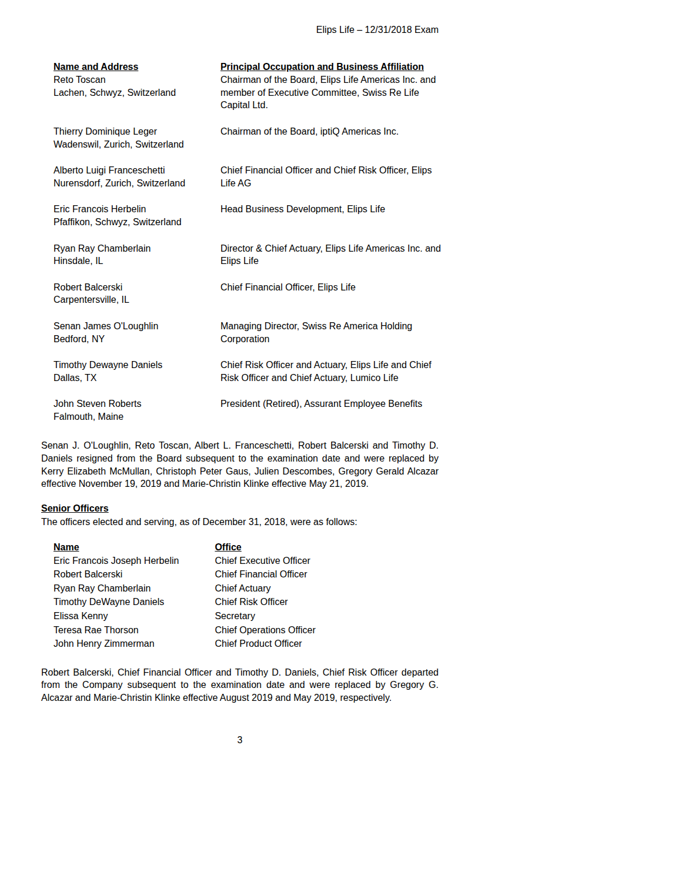Elips Life – 12/31/2018 Exam
| Name and Address | Principal Occupation and Business Affiliation |
| --- | --- |
| Reto Toscan Lachen, Schwyz, Switzerland | Chairman of the Board, Elips Life Americas Inc. and member of Executive Committee, Swiss Re Life Capital Ltd. |
| Thierry Dominique Leger Wadenswil, Zurich, Switzerland | Chairman of the Board, iptiQ Americas Inc. |
| Alberto Luigi Franceschetti Nurensdorf, Zurich, Switzerland | Chief Financial Officer and Chief Risk Officer, Elips Life AG |
| Eric Francois Herbelin Pfaffikon, Schwyz, Switzerland | Head Business Development, Elips Life |
| Ryan Ray Chamberlain Hinsdale, IL | Director & Chief Actuary, Elips Life Americas Inc. and Elips Life |
| Robert Balcerski Carpentersville, IL | Chief Financial Officer, Elips Life |
| Senan James O'Loughlin Bedford, NY | Managing Director, Swiss Re America Holding Corporation |
| Timothy Dewayne Daniels Dallas, TX | Chief Risk Officer and Actuary, Elips Life and Chief Risk Officer and Chief Actuary, Lumico Life |
| John Steven Roberts Falmouth, Maine | President (Retired), Assurant Employee Benefits |
Senan J. O'Loughlin, Reto Toscan, Albert L. Franceschetti, Robert Balcerski and Timothy D. Daniels resigned from the Board subsequent to the examination date and were replaced by Kerry Elizabeth McMullan, Christoph Peter Gaus, Julien Descombes, Gregory Gerald Alcazar effective November 19, 2019 and Marie-Christin Klinke effective May 21, 2019.
Senior Officers
The officers elected and serving, as of December 31, 2018, were as follows:
| Name | Office |
| --- | --- |
| Eric Francois Joseph Herbelin | Chief Executive Officer |
| Robert Balcerski | Chief Financial Officer |
| Ryan Ray Chamberlain | Chief Actuary |
| Timothy DeWayne Daniels | Chief Risk Officer |
| Elissa Kenny | Secretary |
| Teresa Rae Thorson | Chief Operations Officer |
| John Henry Zimmerman | Chief Product Officer |
Robert Balcerski, Chief Financial Officer and Timothy D. Daniels, Chief Risk Officer departed from the Company subsequent to the examination date and were replaced by Gregory G. Alcazar and Marie-Christin Klinke effective August 2019 and May 2019, respectively.
3